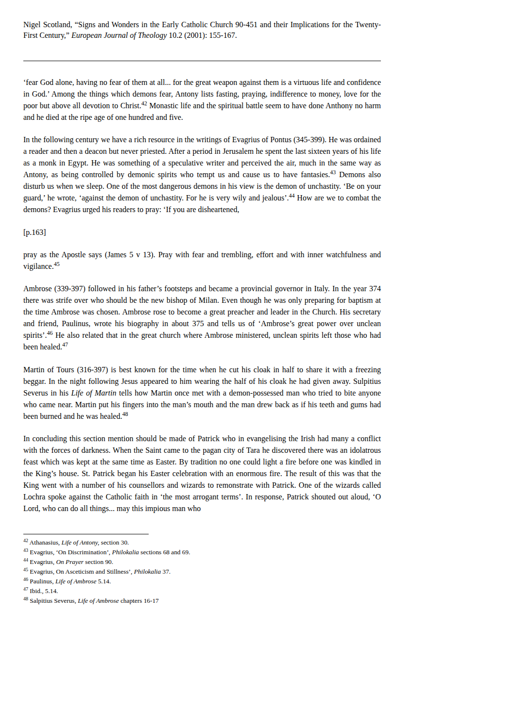Nigel Scotland, “Signs and Wonders in the Early Catholic Church 90-451 and their Implications for the Twenty-First Century,” European Journal of Theology 10.2 (2001): 155-167.
‘fear God alone, having no fear of them at all... for the great weapon against them is a virtuous life and confidence in God.’ Among the things which demons fear, Antony lists fasting, praying, indifference to money, love for the poor but above all devotion to Christ.42 Monastic life and the spiritual battle seem to have done Anthony no harm and he died at the ripe age of one hundred and five.
In the following century we have a rich resource in the writings of Evagrius of Pontus (345-399). He was ordained a reader and then a deacon but never priested. After a period in Jerusalem he spent the last sixteen years of his life as a monk in Egypt. He was something of a speculative writer and perceived the air, much in the same way as Antony, as being controlled by demonic spirits who tempt us and cause us to have fantasies.43 Demons also disturb us when we sleep. One of the most dangerous demons in his view is the demon of unchastity. ‘Be on your guard,’ he wrote, ‘against the demon of unchastity. For he is very wily and jealous’.44 How are we to combat the demons? Evagrius urged his readers to pray: ‘If you are disheartened,
[p.163]
pray as the Apostle says (James 5 v 13). Pray with fear and trembling, effort and with inner watchfulness and vigilance.45
Ambrose (339-397) followed in his father’s footsteps and became a provincial governor in Italy. In the year 374 there was strife over who should be the new bishop of Milan. Even though he was only preparing for baptism at the time Ambrose was chosen. Ambrose rose to become a great preacher and leader in the Church. His secretary and friend, Paulinus, wrote his biography in about 375 and tells us of ‘Ambrose’s great power over unclean spirits’.46 He also related that in the great church where Ambrose ministered, unclean spirits left those who had been healed.47
Martin of Tours (316-397) is best known for the time when he cut his cloak in half to share it with a freezing beggar. In the night following Jesus appeared to him wearing the half of his cloak he had given away. Sulpitius Severus in his Life of Martin tells how Martin once met with a demon-possessed man who tried to bite anyone who came near. Martin put his fingers into the man’s mouth and the man drew back as if his teeth and gums had been burned and he was healed.48
In concluding this section mention should be made of Patrick who in evangelising the Irish had many a conflict with the forces of darkness. When the Saint came to the pagan city of Tara he discovered there was an idolatrous feast which was kept at the same time as Easter. By tradition no one could light a fire before one was kindled in the King’s house. St. Patrick began his Easter celebration with an enormous fire. The result of this was that the King went with a number of his counsellors and wizards to remonstrate with Patrick. One of the wizards called Lochra spoke against the Catholic faith in ‘the most arrogant terms’. In response, Patrick shouted out aloud, ‘O Lord, who can do all things... may this impious man who
42 Athanasius, Life of Antony, section 30.
43 Evagrius, ‘On Discrimination’, Philokalia sections 68 and 69.
44 Evagrius, On Prayer section 90.
45 Evagrius, On Asceticism and Stillness’, Philokalia 37.
46 Paulinus, Life of Ambrose 5.14.
47 Ibid., 5.14.
48 Salpitius Severus, Life of Ambrose chapters 16-17